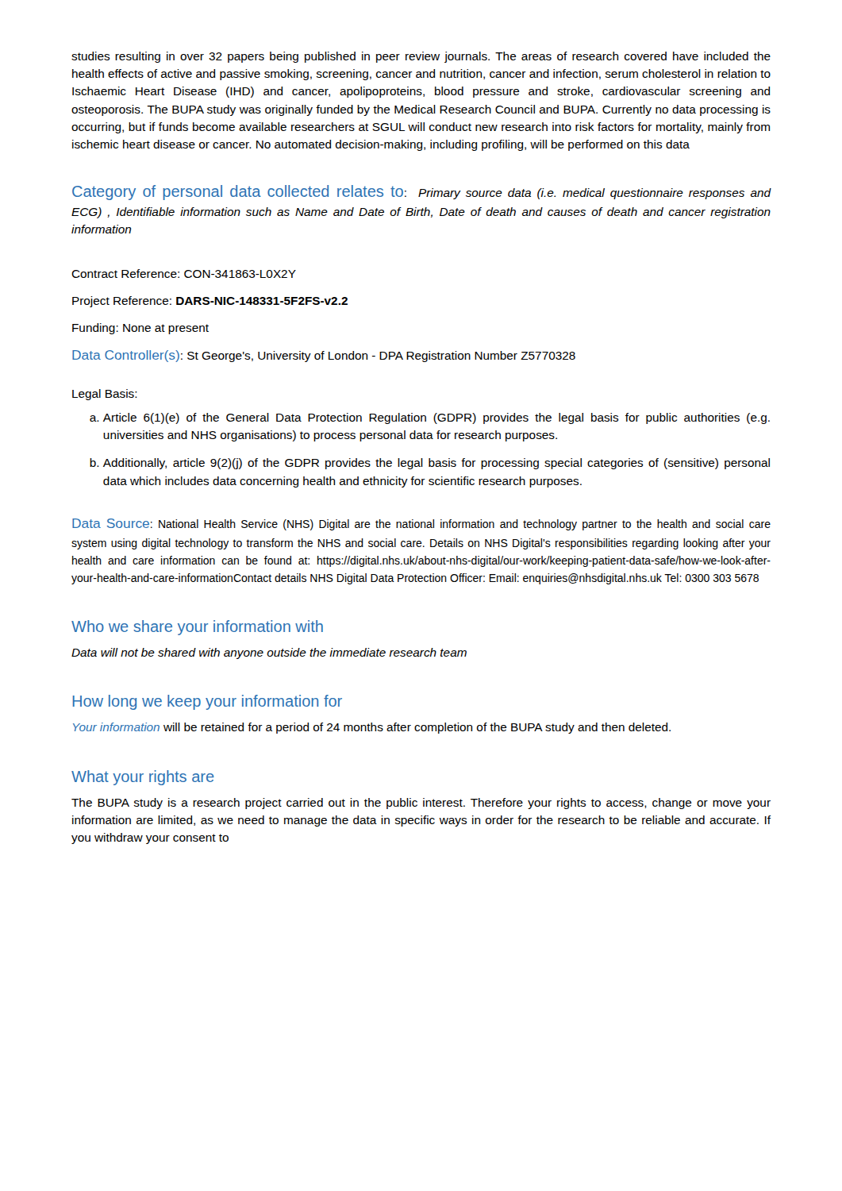studies resulting in over 32 papers being published in peer review journals. The areas of research covered have included the health effects of active and passive smoking, screening, cancer and nutrition, cancer and infection, serum cholesterol in relation to Ischaemic Heart Disease (IHD) and cancer, apolipoproteins, blood pressure and stroke, cardiovascular screening and osteoporosis. The BUPA study was originally funded by the Medical Research Council and BUPA. Currently no data processing is occurring, but if funds become available researchers at SGUL will conduct new research into risk factors for mortality, mainly from ischemic heart disease or cancer. No automated decision-making, including profiling, will be performed on this data
Category of personal data collected relates to: Primary source data (i.e. medical questionnaire responses and ECG) , Identifiable information such as Name and Date of Birth, Date of death and causes of death and cancer registration information
Contract Reference: CON-341863-L0X2Y
Project Reference: DARS-NIC-148331-5F2FS-v2.2
Funding: None at present
Data Controller(s): St George's, University of London - DPA Registration Number Z5770328
Legal Basis:
Article 6(1)(e) of the General Data Protection Regulation (GDPR) provides the legal basis for public authorities (e.g. universities and NHS organisations) to process personal data for research purposes.
Additionally, article 9(2)(j) of the GDPR provides the legal basis for processing special categories of (sensitive) personal data which includes data concerning health and ethnicity for scientific research purposes.
Data Source: National Health Service (NHS) Digital are the national information and technology partner to the health and social care system using digital technology to transform the NHS and social care. Details on NHS Digital's responsibilities regarding looking after your health and care information can be found at: https://digital.nhs.uk/about-nhs-digital/our-work/keeping-patient-data-safe/how-we-look-after-your-health-and-care-informationContact details NHS Digital Data Protection Officer: Email: enquiries@nhsdigital.nhs.uk Tel: 0300 303 5678
Who we share your information with
Data will not be shared with anyone outside the immediate research team
How long we keep your information for
Your information will be retained for a period of 24 months after completion of the BUPA study and then deleted.
What your rights are
The BUPA study is a research project carried out in the public interest. Therefore your rights to access, change or move your information are limited, as we need to manage the data in specific ways in order for the research to be reliable and accurate. If you withdraw your consent to